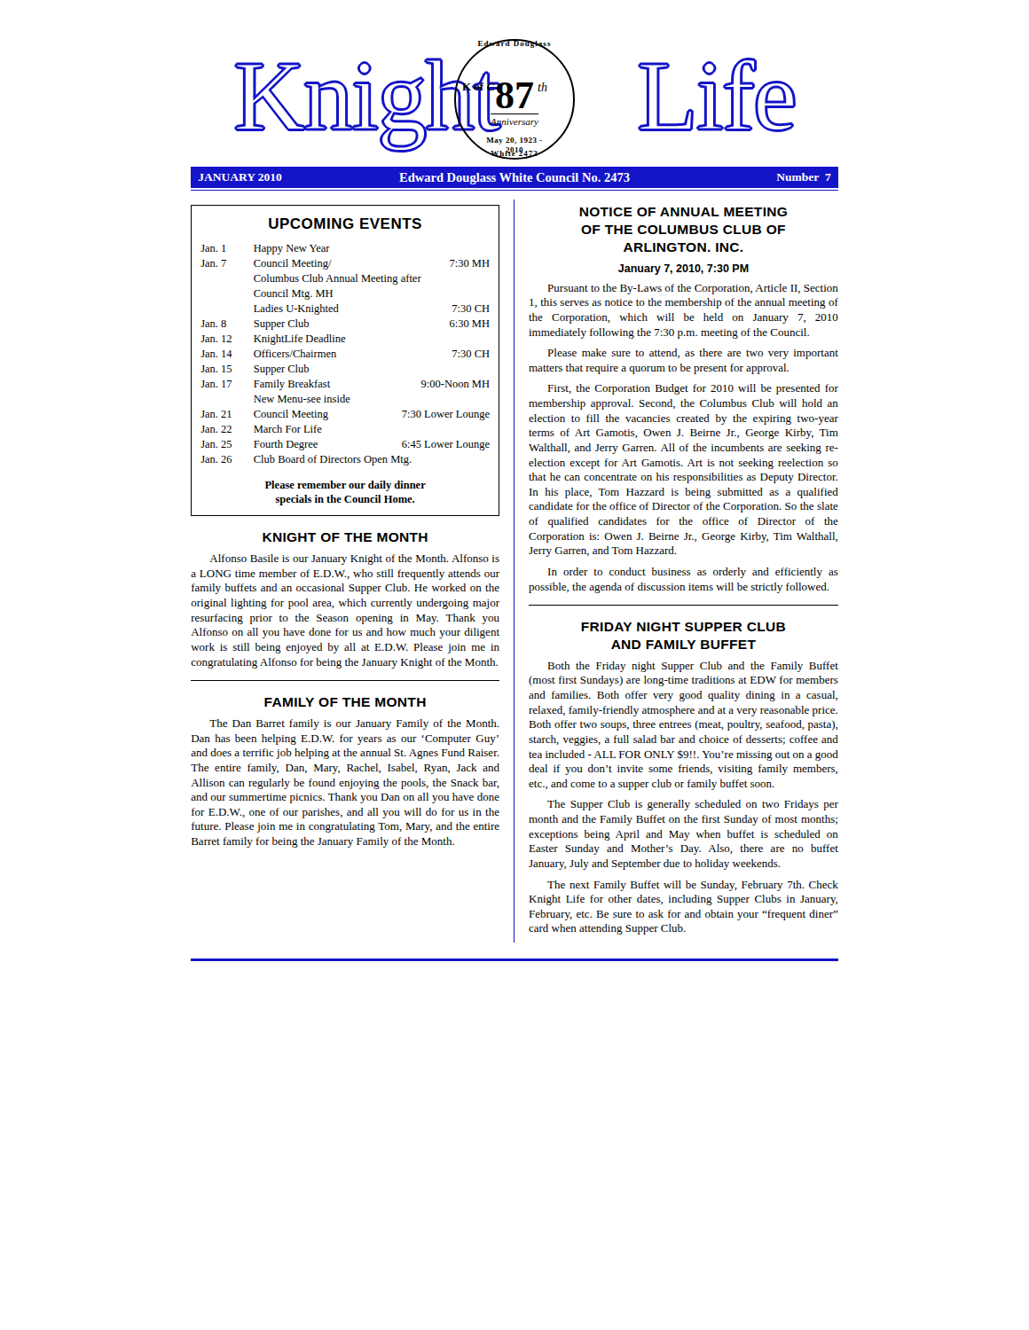Knight Life
Edward Douglass
White 2473
K of C
87
th
Anniversary
May 20, 1923 - 2010
JANUARY 2010
Edward Douglass White Council No. 2473
Number 7
Upcoming Events
| Jan. 1 | Happy New Year | |
| Jan. 7 | Council Meeting/ | 7:30 MH |
| | Columbus Club Annual Meeting after |
| | Council Mtg. MH | |
| | Ladies U-Knighted | 7:30 CH |
| Jan. 8 | Supper Club | 6:30 MH |
| Jan. 12 | KnightLife Deadline | |
| Jan. 14 | Officers/Chairmen | 7:30 CH |
| Jan. 15 | Supper Club | |
| Jan. 17 | Family Breakfast | 9:00-Noon MH |
| | New Menu-see inside | |
| Jan. 21 | Council Meeting | 7:30 Lower Lounge |
| Jan. 22 | March For Life | |
| Jan. 25 | Fourth Degree | 6:45 Lower Lounge |
| Jan. 26 | Club Board of Directors Open Mtg. |
Please remember our daily dinner
specials in the Council Home.
Knight of the Month
Alfonso Basile is our January Knight of the Month. Alfonso is a LONG time member of E.D.W., who still frequently attends our family buffets and an occasional Supper Club. He worked on the original lighting for pool area, which currently undergoing major resurfacing prior to the Season opening in May. Thank you Alfonso on all you have done for us and how much your diligent work is still being enjoyed by all at E.D.W. Please join me in congratulating Alfonso for being the January Knight of the Month.
Family of the Month
The Dan Barret family is our January Family of the Month. Dan has been helping E.D.W. for years as our ‘Computer Guy’ and does a terrific job helping at the annual St. Agnes Fund Raiser. The entire family, Dan, Mary, Rachel, Isabel, Ryan, Jack and Allison can regularly be found enjoying the pools, the Snack bar, and our summertime picnics. Thank you Dan on all you have done for E.D.W., one of our parishes, and all you will do for us in the future. Please join me in congratulating Tom, Mary, and the entire Barret family for being the January Family of the Month.
Notice of Annual Meeting
of the Columbus Club of
Arlington. Inc.
January 7, 2010, 7:30 PM
Pursuant to the By-Laws of the Corporation, Article II, Section 1, this serves as notice to the membership of the annual meeting of the Corporation, which will be held on January 7, 2010 immediately following the 7:30 p.m. meeting of the Council.
Please make sure to attend, as there are two very important matters that require a quorum to be present for approval.
First, the Corporation Budget for 2010 will be presented for membership approval. Second, the Columbus Club will hold an election to fill the vacancies created by the expiring two-year terms of Art Gamotis, Owen J. Beirne Jr., George Kirby, Tim Walthall, and Jerry Garren. All of the incumbents are seeking re-election except for Art Gamotis. Art is not seeking reelection so that he can concentrate on his responsibilities as Deputy Director. In his place, Tom Hazzard is being submitted as a qualified candidate for the office of Director of the Corporation. So the slate of qualified candidates for the office of Director of the Corporation is: Owen J. Beirne Jr., George Kirby, Tim Walthall, Jerry Garren, and Tom Hazzard.
In order to conduct business as orderly and efficiently as possible, the agenda of discussion items will be strictly followed.
Friday Night Supper Club
and Family Buffet
Both the Friday night Supper Club and the Family Buffet (most first Sundays) are long-time traditions at EDW for members and families. Both offer very good quality dining in a casual, relaxed, family-friendly atmosphere and at a very reasonable price. Both offer two soups, three entrees (meat, poultry, seafood, pasta), starch, veggies, a full salad bar and choice of desserts; coffee and tea included - ALL FOR ONLY $9!!. You’re missing out on a good deal if you don’t invite some friends, visiting family members, etc., and come to a supper club or family buffet soon.
The Supper Club is generally scheduled on two Fridays per month and the Family Buffet on the first Sunday of most months; exceptions being April and May when buffet is scheduled on Easter Sunday and Mother’s Day. Also, there are no buffet January, July and September due to holiday weekends.
The next Family Buffet will be Sunday, February 7th. Check Knight Life for other dates, including Supper Clubs in January, February, etc. Be sure to ask for and obtain your “frequent diner” card when attending Supper Club.